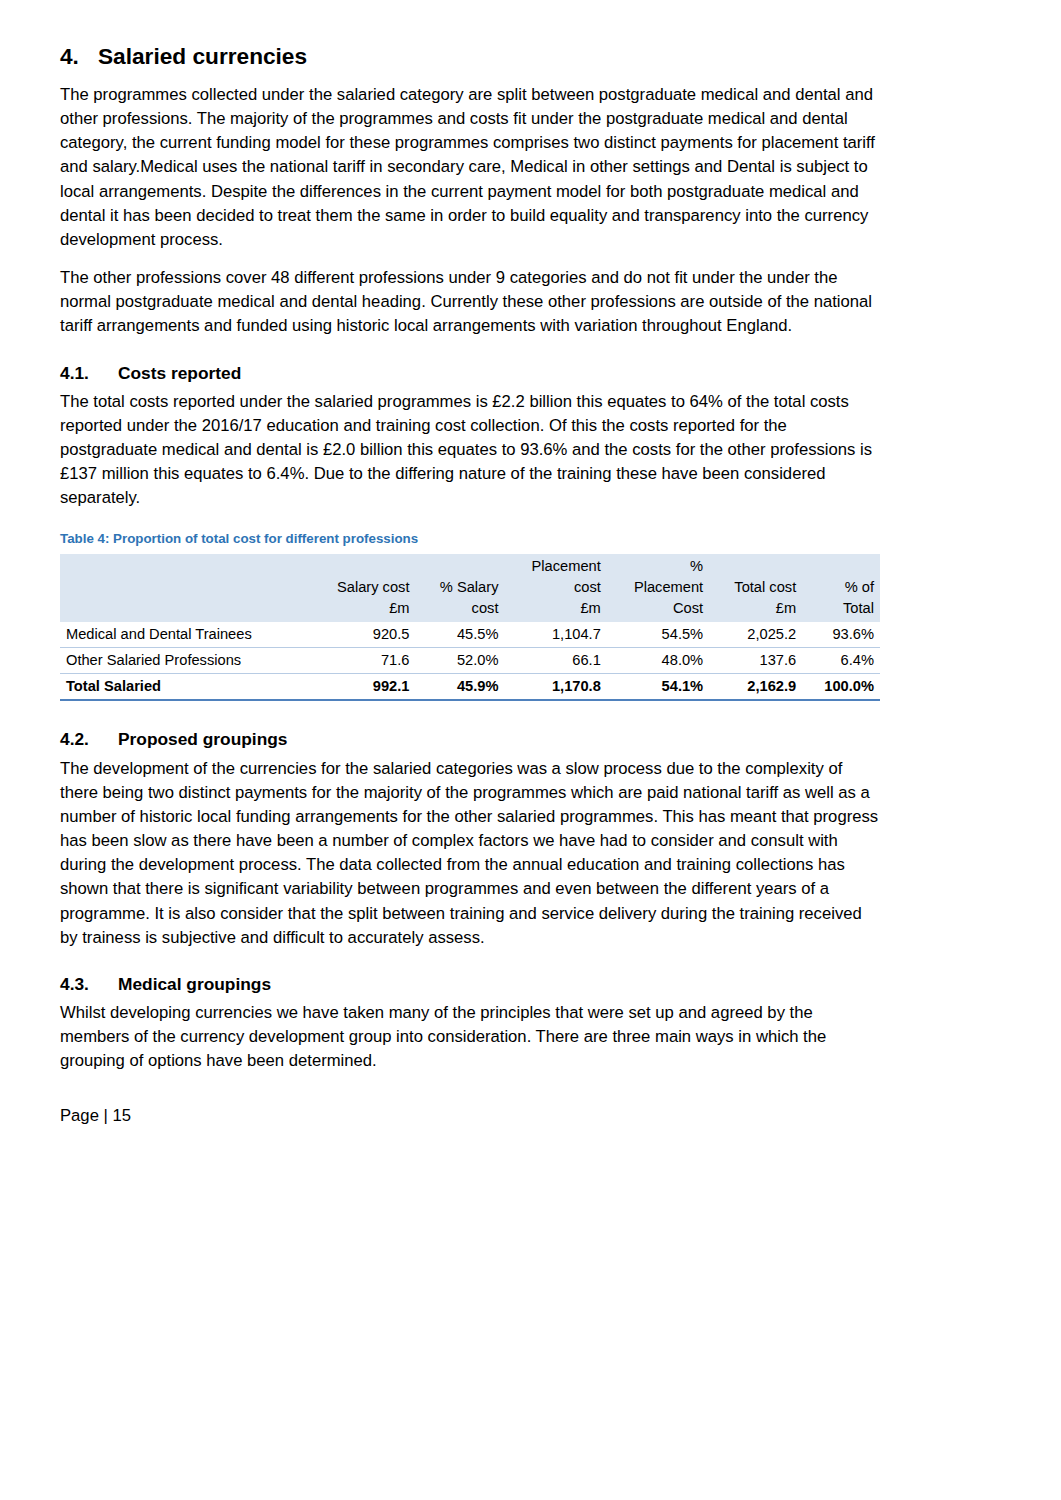4. Salaried currencies
The programmes collected under the salaried category are split between postgraduate medical and dental and other professions. The majority of the programmes and costs fit under the postgraduate medical and dental category, the current funding model for these programmes comprises two distinct payments for placement tariff and salary.Medical uses the national tariff in secondary care, Medical in other settings and Dental is subject to local arrangements. Despite the differences in the current payment model for both postgraduate medical and dental it has been decided to treat them the same in order to build equality and transparency into the currency development process.
The other professions cover 48 different professions under 9 categories and do not fit under the under the normal postgraduate medical and dental heading. Currently these other professions are outside of the national tariff arrangements and funded using historic local arrangements with variation throughout England.
4.1. Costs reported
The total costs reported under the salaried programmes is £2.2 billion this equates to 64% of the total costs reported under the 2016/17 education and training cost collection. Of this the costs reported for the postgraduate medical and dental is £2.0 billion this equates to 93.6% and the costs for the other professions is £137 million this equates to 6.4%. Due to the differing nature of the training these have been considered separately.
Table 4: Proportion of total cost for different professions
| | Salary cost £m | % Salary cost | Placement cost £m | % Placement Cost | Total cost £m | % of Total |
| --- | --- | --- | --- | --- | --- | --- |
| Medical and Dental Trainees | 920.5 | 45.5% | 1,104.7 | 54.5% | 2,025.2 | 93.6% |
| Other Salaried Professions | 71.6 | 52.0% | 66.1 | 48.0% | 137.6 | 6.4% |
| Total Salaried | 992.1 | 45.9% | 1,170.8 | 54.1% | 2,162.9 | 100.0% |
4.2. Proposed groupings
The development of the currencies for the salaried categories was a slow process due to the complexity of there being two distinct payments for the majority of the programmes which are paid national tariff as well as a number of historic local funding arrangements for the other salaried programmes. This has meant that progress has been slow as there have been a number of complex factors we have had to consider and consult with during the development process. The data collected from the annual education and training collections has shown that there is significant variability between programmes and even between the different years of a programme. It is also consider that the split between training and service delivery during the training received by trainess is subjective and difficult to accurately assess.
4.3. Medical groupings
Whilst developing currencies we have taken many of the principles that were set up and agreed by the members of the currency development group into consideration. There are three main ways in which the grouping of options have been determined.
Page | 15